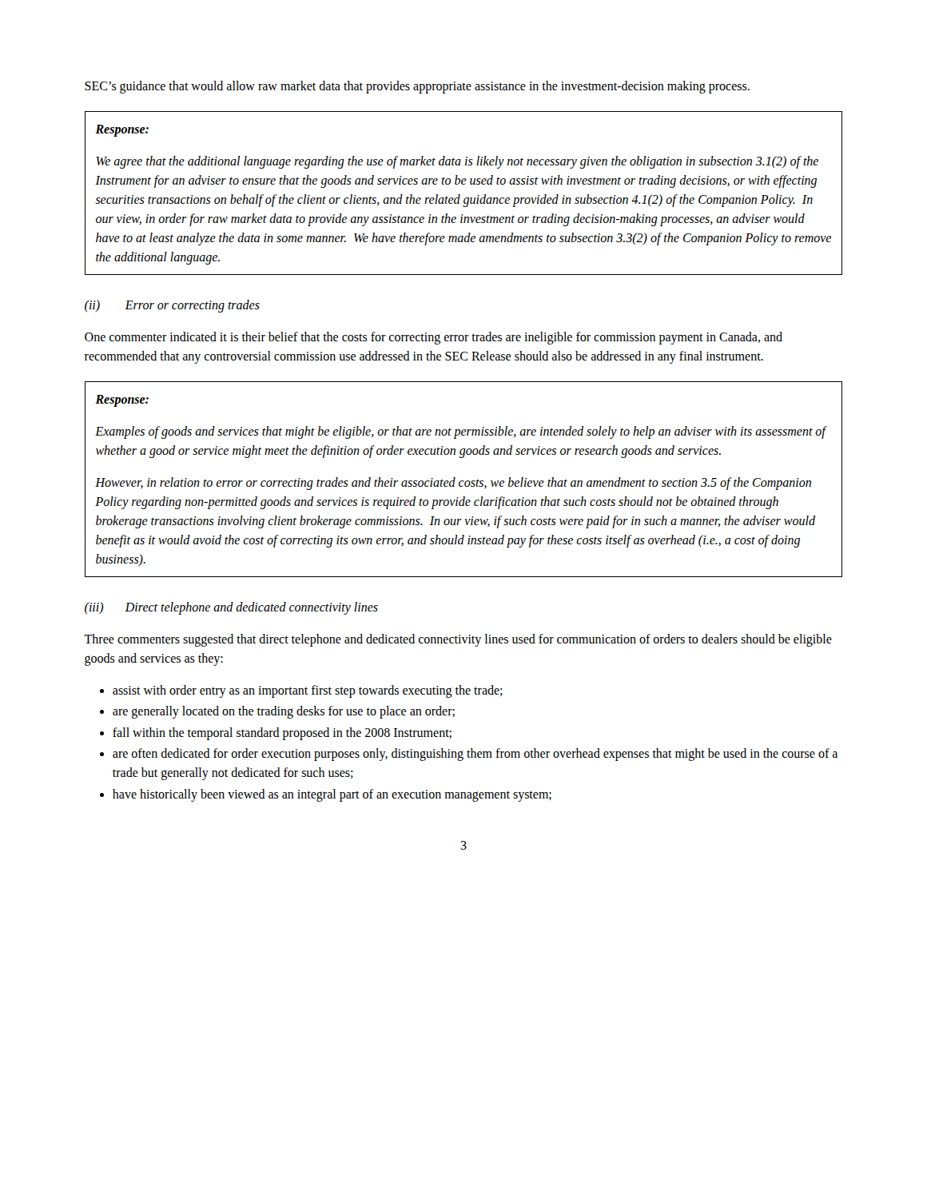SEC’s guidance that would allow raw market data that provides appropriate assistance in the investment-decision making process.
Response:
We agree that the additional language regarding the use of market data is likely not necessary given the obligation in subsection 3.1(2) of the Instrument for an adviser to ensure that the goods and services are to be used to assist with investment or trading decisions, or with effecting securities transactions on behalf of the client or clients, and the related guidance provided in subsection 4.1(2) of the Companion Policy. In our view, in order for raw market data to provide any assistance in the investment or trading decision-making processes, an adviser would have to at least analyze the data in some manner. We have therefore made amendments to subsection 3.3(2) of the Companion Policy to remove the additional language.
(ii) Error or correcting trades
One commenter indicated it is their belief that the costs for correcting error trades are ineligible for commission payment in Canada, and recommended that any controversial commission use addressed in the SEC Release should also be addressed in any final instrument.
Response:
Examples of goods and services that might be eligible, or that are not permissible, are intended solely to help an adviser with its assessment of whether a good or service might meet the definition of order execution goods and services or research goods and services.
However, in relation to error or correcting trades and their associated costs, we believe that an amendment to section 3.5 of the Companion Policy regarding non-permitted goods and services is required to provide clarification that such costs should not be obtained through brokerage transactions involving client brokerage commissions. In our view, if such costs were paid for in such a manner, the adviser would benefit as it would avoid the cost of correcting its own error, and should instead pay for these costs itself as overhead (i.e., a cost of doing business).
(iii) Direct telephone and dedicated connectivity lines
Three commenters suggested that direct telephone and dedicated connectivity lines used for communication of orders to dealers should be eligible goods and services as they:
assist with order entry as an important first step towards executing the trade;
are generally located on the trading desks for use to place an order;
fall within the temporal standard proposed in the 2008 Instrument;
are often dedicated for order execution purposes only, distinguishing them from other overhead expenses that might be used in the course of a trade but generally not dedicated for such uses;
have historically been viewed as an integral part of an execution management system;
3